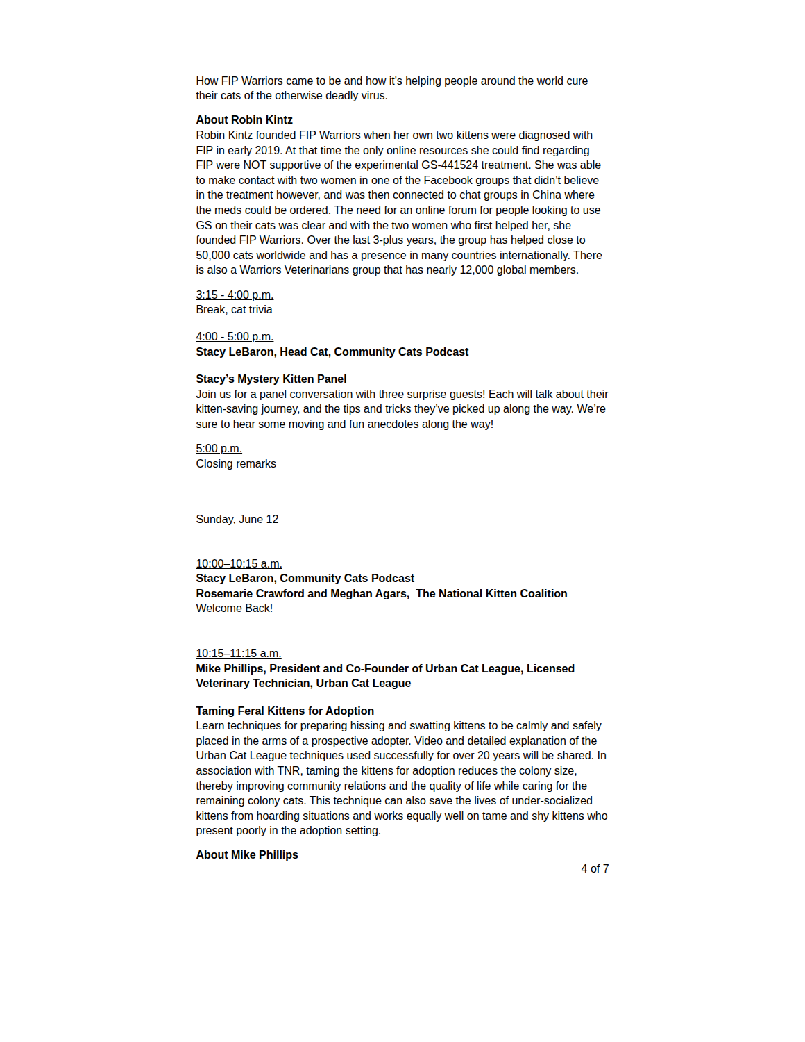How FIP Warriors came to be and how it's helping people around the world cure their cats of the otherwise deadly virus.
About Robin Kintz
Robin Kintz founded FIP Warriors when her own two kittens were diagnosed with FIP in early 2019. At that time the only online resources she could find regarding FIP were NOT supportive of the experimental GS-441524 treatment. She was able to make contact with two women in one of the Facebook groups that didn’t believe in the treatment however, and was then connected to chat groups in China where the meds could be ordered. The need for an online forum for people looking to use GS on their cats was clear and with the two women who first helped her, she founded FIP Warriors. Over the last 3-plus years, the group has helped close to 50,000 cats worldwide and has a presence in many countries internationally. There is also a Warriors Veterinarians group that has nearly 12,000 global members.
3:15 - 4:00 p.m.
Break, cat trivia
4:00 - 5:00 p.m.
Stacy LeBaron, Head Cat, Community Cats Podcast
Stacy’s Mystery Kitten Panel
Join us for a panel conversation with three surprise guests! Each will talk about their kitten-saving journey, and the tips and tricks they’ve picked up along the way. We’re sure to hear some moving and fun anecdotes along the way!
5:00 p.m.
Closing remarks
Sunday, June 12
10:00–10:15 a.m.
Stacy LeBaron, Community Cats Podcast
Rosemarie Crawford and Meghan Agars, The National Kitten Coalition
Welcome Back!
10:15–11:15 a.m.
Mike Phillips, President and Co-Founder of Urban Cat League, Licensed Veterinary Technician, Urban Cat League
Taming Feral Kittens for Adoption
Learn techniques for preparing hissing and swatting kittens to be calmly and safely placed in the arms of a prospective adopter. Video and detailed explanation of the Urban Cat League techniques used successfully for over 20 years will be shared. In association with TNR, taming the kittens for adoption reduces the colony size, thereby improving community relations and the quality of life while caring for the remaining colony cats. This technique can also save the lives of under-socialized kittens from hoarding situations and works equally well on tame and shy kittens who present poorly in the adoption setting.
About Mike Phillips
4 of 7